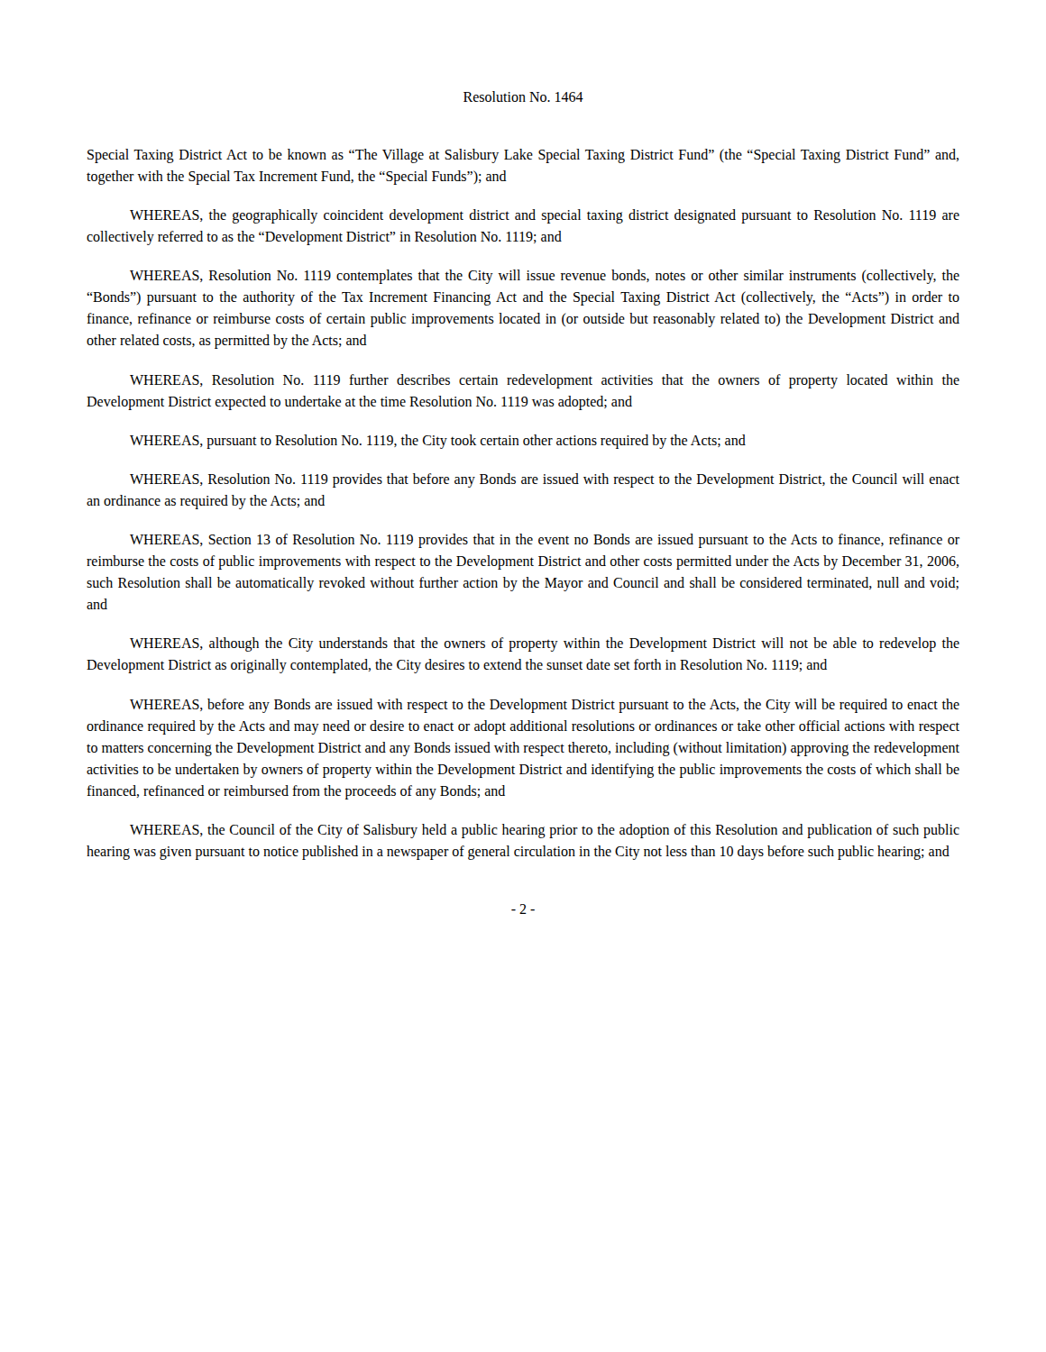Resolution No. 1464
Special Taxing District Act to be known as “The Village at Salisbury Lake Special Taxing District Fund” (the “Special Taxing District Fund” and, together with the Special Tax Increment Fund, the “Special Funds”); and
WHEREAS, the geographically coincident development district and special taxing district designated pursuant to Resolution No. 1119 are collectively referred to as the “Development District” in Resolution No. 1119; and
WHEREAS, Resolution No. 1119 contemplates that the City will issue revenue bonds, notes or other similar instruments (collectively, the “Bonds”) pursuant to the authority of the Tax Increment Financing Act and the Special Taxing District Act (collectively, the “Acts”) in order to finance, refinance or reimburse costs of certain public improvements located in (or outside but reasonably related to) the Development District and other related costs, as permitted by the Acts; and
WHEREAS, Resolution No. 1119 further describes certain redevelopment activities that the owners of property located within the Development District expected to undertake at the time Resolution No. 1119 was adopted; and
WHEREAS, pursuant to Resolution No. 1119, the City took certain other actions required by the Acts; and
WHEREAS, Resolution No. 1119 provides that before any Bonds are issued with respect to the Development District, the Council will enact an ordinance as required by the Acts; and
WHEREAS, Section 13 of Resolution No. 1119 provides that in the event no Bonds are issued pursuant to the Acts to finance, refinance or reimburse the costs of public improvements with respect to the Development District and other costs permitted under the Acts by December 31, 2006, such Resolution shall be automatically revoked without further action by the Mayor and Council and shall be considered terminated, null and void; and
WHEREAS, although the City understands that the owners of property within the Development District will not be able to redevelop the Development District as originally contemplated, the City desires to extend the sunset date set forth in Resolution No. 1119; and
WHEREAS, before any Bonds are issued with respect to the Development District pursuant to the Acts, the City will be required to enact the ordinance required by the Acts and may need or desire to enact or adopt additional resolutions or ordinances or take other official actions with respect to matters concerning the Development District and any Bonds issued with respect thereto, including (without limitation) approving the redevelopment activities to be undertaken by owners of property within the Development District and identifying the public improvements the costs of which shall be financed, refinanced or reimbursed from the proceeds of any Bonds; and
WHEREAS, the Council of the City of Salisbury held a public hearing prior to the adoption of this Resolution and publication of such public hearing was given pursuant to notice published in a newspaper of general circulation in the City not less than 10 days before such public hearing; and
- 2 -